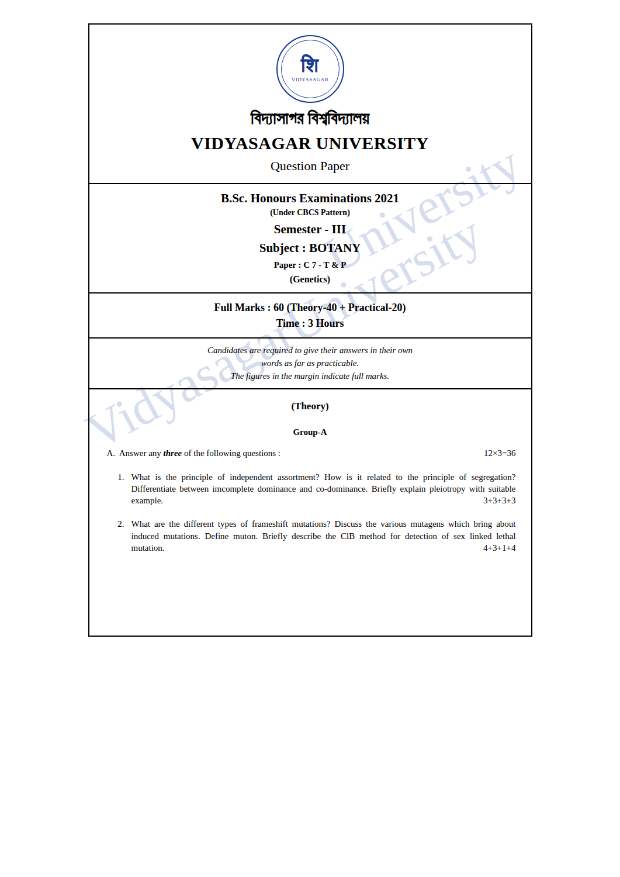VidyasagarUniversity University
शिVIDYASAGAR
বিদ্যাসাগর বিশ্ববিদ্যালয়
VIDYASAGAR UNIVERSITY
Question Paper
B.Sc. Honours Examinations 2021
(Under CBCS Pattern)
Semester - III
Subject : BOTANY
Paper : C 7 - T & P
(Genetics)
Full Marks : 60 (Theory-40 + Practical-20)
Time : 3 Hours
Candidates are required to give their answers in their own
words as far as practicable.
The figures in the margin indicate full marks.
(Theory)
Group-A
A. Answer any three of the following questions :
12×3=36
1.
What is the principle of independent assortment? How is it related to the principle of segregation? Differentiate between imcomplete dominance and co-dominance. Briefly explain pleiotropy with suitable example. 3+3+3+3
2.
What are the different types of frameshift mutations? Discuss the various mutagens which bring about induced mutations. Define muton. Briefly describe the ClB method for detection of sex linked lethal mutation. 4+3+1+4